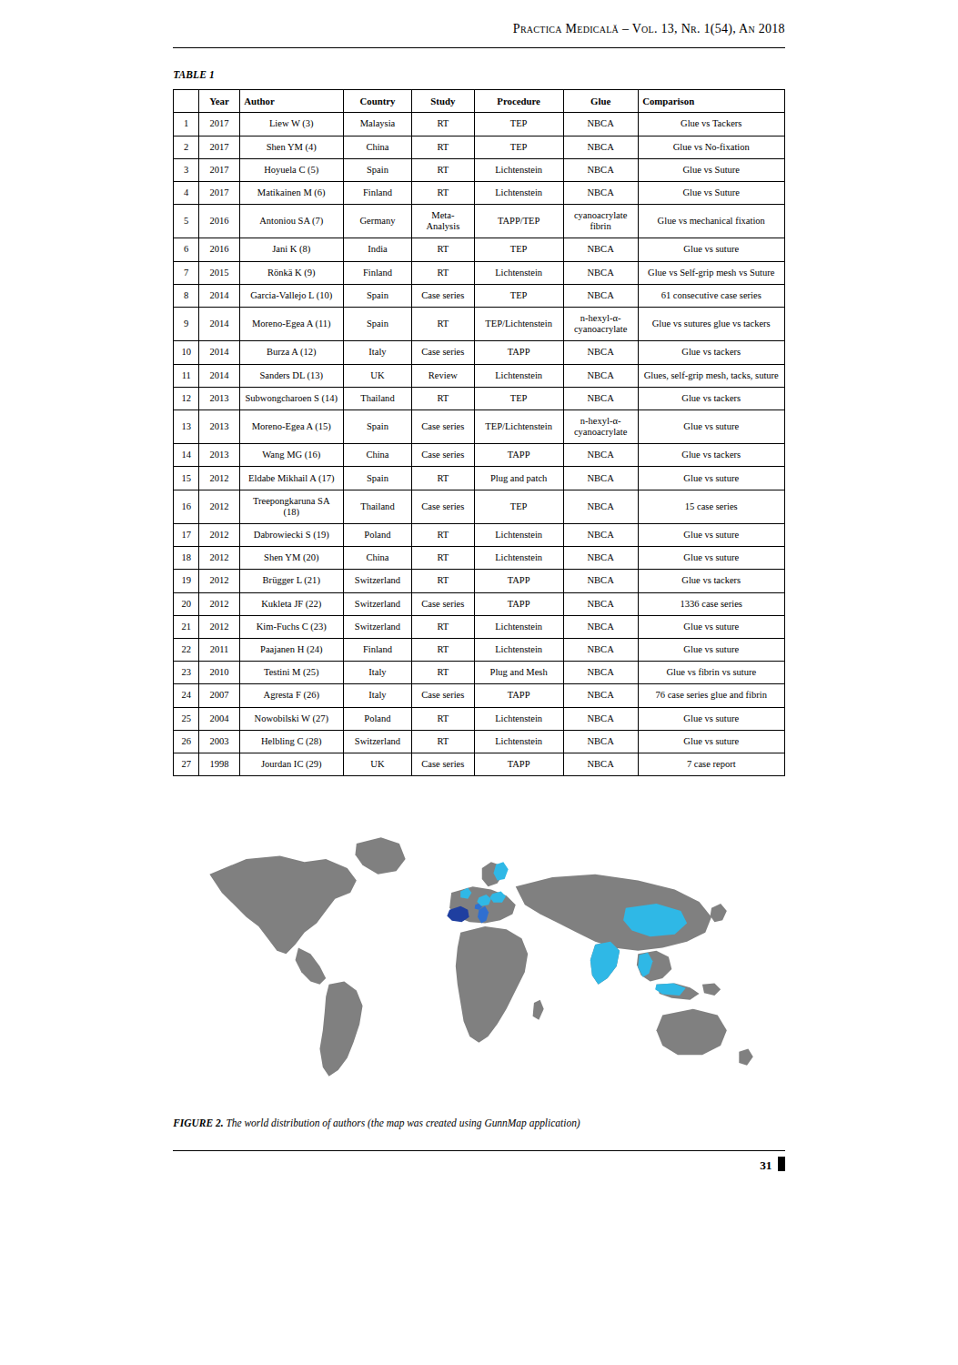Practica Medicală – Vol. 13, Nr. 1(54), An 2018
TABLE 1
| | Year | Author | Country | Study | Procedure | Glue | Comparison |
| --- | --- | --- | --- | --- | --- | --- | --- |
| 1 | 2017 | Liew W (3) | Malaysia | RT | TEP | NBCA | Glue vs Tackers |
| 2 | 2017 | Shen YM (4) | China | RT | TEP | NBCA | Glue vs No-fixation |
| 3 | 2017 | Hoyuela C (5) | Spain | RT | Lichtenstein | NBCA | Glue vs Suture |
| 4 | 2017 | Matikainen M (6) | Finland | RT | Lichtenstein | NBCA | Glue vs Suture |
| 5 | 2016 | Antoniou SA (7) | Germany | Meta- Analysis | TAPP/TEP | cyanoacrylate fibrin | Glue vs mechanical fixation |
| 6 | 2016 | Jani K (8) | India | RT | TEP | NBCA | Glue vs suture |
| 7 | 2015 | Rönkä K (9) | Finland | RT | Lichtenstein | NBCA | Glue vs Self-grip mesh vs Suture |
| 8 | 2014 | Garcia-Vallejo L (10) | Spain | Case series | TEP | NBCA | 61 consecutive case series |
| 9 | 2014 | Moreno-Egea A (11) | Spain | RT | TEP/Lichtenstein | n-hexyl-α-cyanoacrylate | Glue vs sutures glue vs tackers |
| 10 | 2014 | Burza A (12) | Italy | Case series | TAPP | NBCA | Glue vs tackers |
| 11 | 2014 | Sanders DL (13) | UK | Review | Lichtenstein | NBCA | Glues, self-grip mesh, tacks, suture |
| 12 | 2013 | Subwongcharoen S (14) | Thailand | RT | TEP | NBCA | Glue vs tackers |
| 13 | 2013 | Moreno-Egea A (15) | Spain | Case series | TEP/Lichtenstein | n-hexyl-α-cyanoacrylate | Glue vs suture |
| 14 | 2013 | Wang MG (16) | China | Case series | TAPP | NBCA | Glue vs tackers |
| 15 | 2012 | Eldabe Mikhail A (17) | Spain | RT | Plug and patch | NBCA | Glue vs suture |
| 16 | 2012 | Treepongkaruna SA (18) | Thailand | Case series | TEP | NBCA | 15 case series |
| 17 | 2012 | Dabrowiecki S (19) | Poland | RT | Lichtenstein | NBCA | Glue vs suture |
| 18 | 2012 | Shen YM (20) | China | RT | Lichtenstein | NBCA | Glue vs suture |
| 19 | 2012 | Brügger L (21) | Switzerland | RT | TAPP | NBCA | Glue vs tackers |
| 20 | 2012 | Kukleta JF (22) | Switzerland | Case series | TAPP | NBCA | 1336 case series |
| 21 | 2012 | Kim-Fuchs C (23) | Switzerland | RT | Lichtenstein | NBCA | Glue vs suture |
| 22 | 2011 | Paajanen H (24) | Finland | RT | Lichtenstein | NBCA | Glue vs suture |
| 23 | 2010 | Testini M (25) | Italy | RT | Plug and Mesh | NBCA | Glue vs fibrin vs suture |
| 24 | 2007 | Agresta F (26) | Italy | Case series | TAPP | NBCA | 76 case series glue and fibrin |
| 25 | 2004 | Nowobilski W (27) | Poland | RT | Lichtenstein | NBCA | Glue vs suture |
| 26 | 2003 | Helbling C (28) | Switzerland | RT | Lichtenstein | NBCA | Glue vs suture |
| 27 | 1998 | Jourdan IC (29) | UK | Case series | TAPP | NBCA | 7 case report |
FIGURE 2. The world distribution of authors (the map was created using GunnMap application)
31